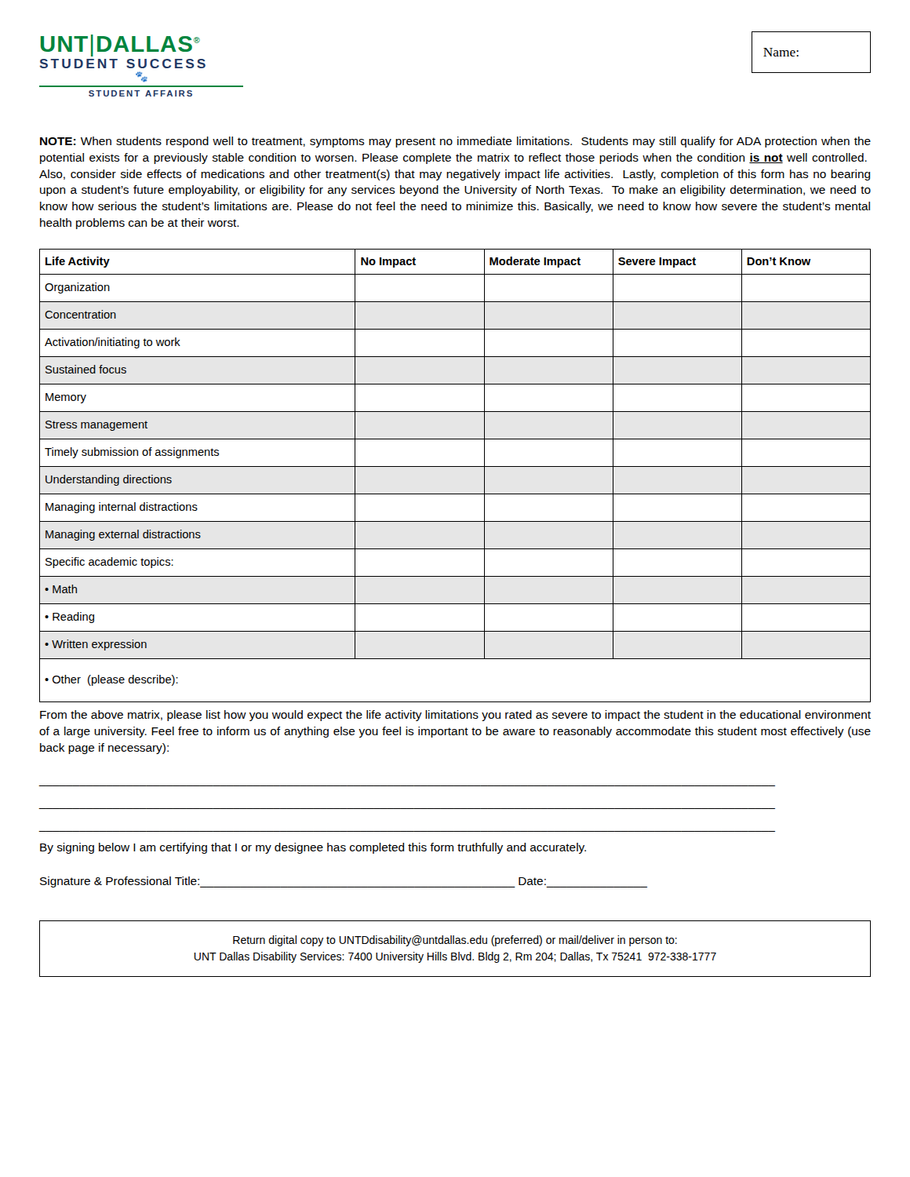UNT|DALLAS®
STUDENT SUCCESS
🐾
STUDENT AFFAIRS
Name:
NOTE: When students respond well to treatment, symptoms may present no immediate limitations. Students may still qualify for ADA protection when the potential exists for a previously stable condition to worsen. Please complete the matrix to reflect those periods when the condition is not well controlled. Also, consider side effects of medications and other treatment(s) that may negatively impact life activities. Lastly, completion of this form has no bearing upon a student’s future employability, or eligibility for any services beyond the University of North Texas. To make an eligibility determination, we need to know how serious the student’s limitations are. Please do not feel the need to minimize this. Basically, we need to know how severe the student’s mental health problems can be at their worst.
| Life Activity | No Impact | Moderate Impact | Severe Impact | Don’t Know |
| --- | --- | --- | --- | --- |
| Organization | | | | |
| Concentration | | | | |
| Activation/initiating to work | | | | |
| Sustained focus | | | | |
| Memory | | | | |
| Stress management | | | | |
| Timely submission of assignments | | | | |
| Understanding directions | | | | |
| Managing internal distractions | | | | |
| Managing external distractions | | | | |
| Specific academic topics: | | | | |
| • Math | | | | |
| • Reading | | | | |
| • Written expression | | | | |
| • Other (please describe): |
From the above matrix, please list how you would expect the life activity limitations you rated as severe to impact the student in the educational environment of a large university. Feel free to inform us of anything else you feel is important to be aware to reasonably accommodate this student most effectively (use back page if necessary):
______________________________________________________________________________________________________________
______________________________________________________________________________________________________________
______________________________________________________________________________________________________________
By signing below I am certifying that I or my designee has completed this form truthfully and accurately.
Signature & Professional Title:_______________________________________________ Date:_______________
Return digital copy to UNTDdisability@untdallas.edu (preferred) or mail/deliver in person to:
UNT Dallas Disability Services: 7400 University Hills Blvd. Bldg 2, Rm 204; Dallas, Tx 75241 972-338-1777